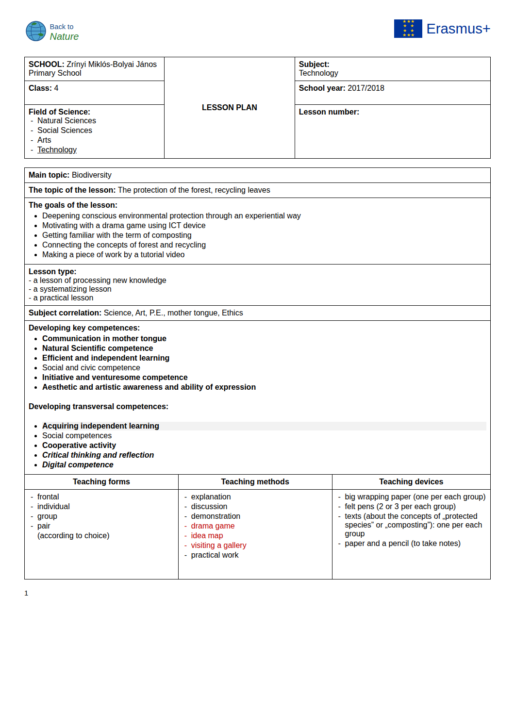Back to
Nature
★ ★ ★
★ ★
★ ★
★ ★ ★
Erasmus+
| SCHOOL: Zrínyi Miklós-Bolyai János Primary School | LESSON PLAN | Subject: Technology |
| Class: 4 | School year: 2017/2018 |
| Field of Science: Natural Sciences Social Sciences Arts Technology | Lesson number: |
| Main topic: Biodiversity |
| The topic of the lesson: The protection of the forest, recycling leaves |
| The goals of the lesson: Deepening conscious environmental protection through an experiential way Motivating with a drama game using ICT device Getting familiar with the term of composting Connecting the concepts of forest and recycling Making a piece of work by a tutorial video |
| Lesson type: - a lesson of processing new knowledge - a systematizing lesson - a practical lesson |
| Subject correlation: Science, Art, P.E., mother tongue, Ethics |
| Developing key competences: Communication in mother tongue Natural Scientific competence Efficient and independent learning Social and civic competence Initiative and venturesome competence Aesthetic and artistic awareness and ability of expression Developing transversal competences: Acquiring independent learning Social competences Cooperative activity Critical thinking and reflection Digital competence |
| Teaching forms | Teaching methods | Teaching devices |
| frontal individual group pair (according to choice) | explanation discussion demonstration drama game idea map visiting a gallery practical work | big wrapping paper (one per each group) felt pens (2 or 3 per each group) texts (about the concepts of „protected species” or „composting”): one per each group paper and a pencil (to take notes) |
1